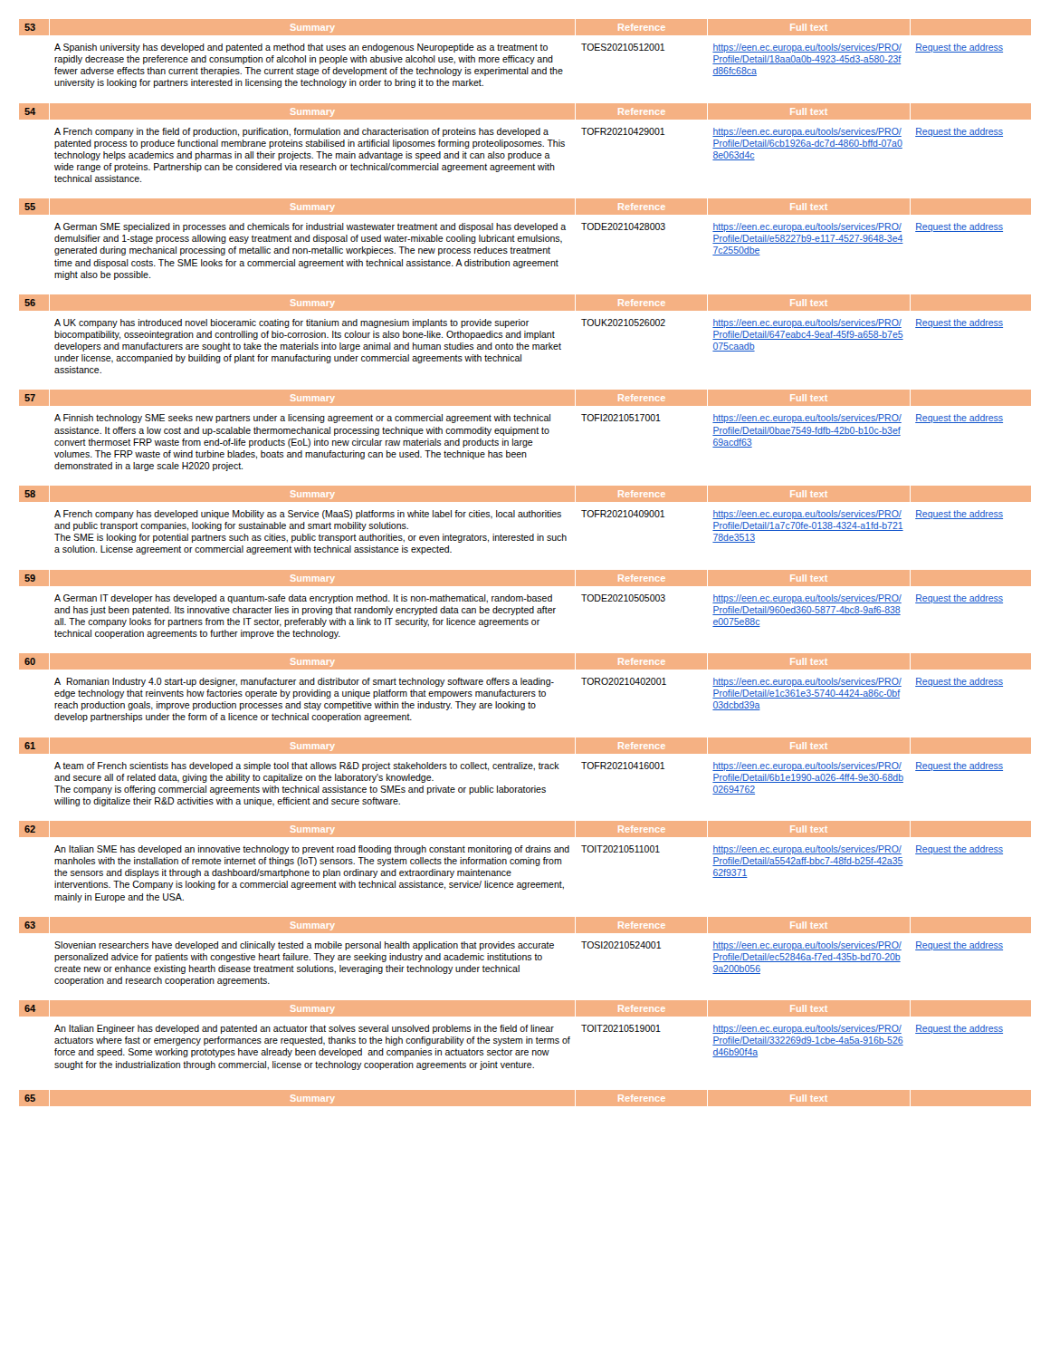| 53 | Summary | Reference | Full text | |
| | A Spanish university has developed and patented a method that uses an endogenous Neuropeptide as a treatment to rapidly decrease the preference and consumption of alcohol in people with abusive alcohol use, with more efficacy and fewer adverse effects than current therapies. The current stage of development of the technology is experimental and the university is looking for partners interested in licensing the technology in order to bring it to the market. | TOES20210512001 | https://een.ec.europa.eu/tools/services/PRO/Profile/Detail/18aa0a0b-4923-45d3-a580-23fd86fc68ca | Request the address |
| 54 | Summary | Reference | Full text | |
| | A French company in the field of production, purification, formulation and characterisation of proteins has developed a patented process to produce functional membrane proteins stabilised in artificial liposomes forming proteoliposomes. This technology helps academics and pharmas in all their projects. The main advantage is speed and it can also produce a wide range of proteins. Partnership can be considered via research or technical/commercial agreement agreement with technical assistance. | TOFR20210429001 | https://een.ec.europa.eu/tools/services/PRO/Profile/Detail/6cb1926a-dc7d-4860-bffd-07a08e063d4c | Request the address |
| 55 | Summary | Reference | Full text | |
| | A German SME specialized in processes and chemicals for industrial wastewater treatment and disposal has developed a demulsifier and 1-stage process allowing easy treatment and disposal of used water-mixable cooling lubricant emulsions, generated during mechanical processing of metallic and non-metallic workpieces. The new process reduces treatment time and disposal costs. The SME looks for a commercial agreement with technical assistance. A distribution agreement might also be possible. | TODE20210428003 | https://een.ec.europa.eu/tools/services/PRO/Profile/Detail/e58227b9-e117-4527-9648-3e47c2550dbe | Request the address |
| 56 | Summary | Reference | Full text | |
| | A UK company has introduced novel bioceramic coating for titanium and magnesium implants to provide superior biocompatibility, osseointegration and controlling of bio-corrosion. Its colour is also bone-like. Orthopaedics and implant developers and manufacturers are sought to take the materials into large animal and human studies and onto the market under license, accompanied by building of plant for manufacturing under commercial agreements with technical assistance. | TOUK20210526002 | https://een.ec.europa.eu/tools/services/PRO/Profile/Detail/647eabc4-9eaf-45f9-a658-b7e5075caadb | Request the address |
| 57 | Summary | Reference | Full text | |
| | A Finnish technology SME seeks new partners under a licensing agreement or a commercial agreement with technical assistance. It offers a low cost and up-scalable thermomechanical processing technique with commodity equipment to convert thermoset FRP waste from end-of-life products (EoL) into new circular raw materials and products in large volumes. The FRP waste of wind turbine blades, boats and manufacturing can be used. The technique has been demonstrated in a large scale H2020 project. | TOFI20210517001 | https://een.ec.europa.eu/tools/services/PRO/Profile/Detail/0bae7549-fdfb-42b0-b10c-b3ef69acdf63 | Request the address |
| 58 | Summary | Reference | Full text | |
| | A French company has developed unique Mobility as a Service (MaaS) platforms in white label for cities, local authorities and public transport companies, looking for sustainable and smart mobility solutions. The SME is looking for potential partners such as cities, public transport authorities, or even integrators, interested in such a solution. License agreement or commercial agreement with technical assistance is expected. | TOFR20210409001 | https://een.ec.europa.eu/tools/services/PRO/Profile/Detail/1a7c70fe-0138-4324-a1fd-b72178de3513 | Request the address |
| 59 | Summary | Reference | Full text | |
| | A German IT developer has developed a quantum-safe data encryption method. It is non-mathematical, random-based and has just been patented. Its innovative character lies in proving that randomly encrypted data can be decrypted after all. The company looks for partners from the IT sector, preferably with a link to IT security, for licence agreements or technical cooperation agreements to further improve the technology. | TODE20210505003 | https://een.ec.europa.eu/tools/services/PRO/Profile/Detail/960ed360-5877-4bc8-9af6-838e0075e88c | Request the address |
| 60 | Summary | Reference | Full text | |
| | A Romanian Industry 4.0 start-up designer, manufacturer and distributor of smart technology software offers a leading-edge technology that reinvents how factories operate by providing a unique platform that empowers manufacturers to reach production goals, improve production processes and stay competitive within the industry. They are looking to develop partnerships under the form of a licence or technical cooperation agreement. | TORO20210402001 | https://een.ec.europa.eu/tools/services/PRO/Profile/Detail/e1c361e3-5740-4424-a86c-0bf03dcbd39a | Request the address |
| 61 | Summary | Reference | Full text | |
| | A team of French scientists has developed a simple tool that allows R&D project stakeholders to collect, centralize, track and secure all of related data, giving the ability to capitalize on the laboratory's knowledge. The company is offering commercial agreements with technical assistance to SMEs and private or public laboratories willing to digitalize their R&D activities with a unique, efficient and secure software. | TOFR20210416001 | https://een.ec.europa.eu/tools/services/PRO/Profile/Detail/6b1e1990-a026-4ff4-9e30-68db02694762 | Request the address |
| 62 | Summary | Reference | Full text | |
| | An Italian SME has developed an innovative technology to prevent road flooding through constant monitoring of drains and manholes with the installation of remote internet of things (IoT) sensors. The system collects the information coming from the sensors and displays it through a dashboard/smartphone to plan ordinary and extraordinary maintenance interventions. The Company is looking for a commercial agreement with technical assistance, service/ licence agreement, mainly in Europe and the USA. | TOIT20210511001 | https://een.ec.europa.eu/tools/services/PRO/Profile/Detail/a5542aff-bbc7-48fd-b25f-42a3562f9371 | Request the address |
| 63 | Summary | Reference | Full text | |
| | Slovenian researchers have developed and clinically tested a mobile personal health application that provides accurate personalized advice for patients with congestive heart failure. They are seeking industry and academic institutions to create new or enhance existing hearth disease treatment solutions, leveraging their technology under technical cooperation and research cooperation agreements. | TOSI20210524001 | https://een.ec.europa.eu/tools/services/PRO/Profile/Detail/ec52846a-f7ed-435b-bd70-20b9a200b056 | Request the address |
| 64 | Summary | Reference | Full text | |
| | An Italian Engineer has developed and patented an actuator that solves several unsolved problems in the field of linear actuators where fast or emergency performances are requested, thanks to the high configurability of the system in terms of force and speed. Some working prototypes have already been developed and companies in actuators sector are now sought for the industrialization through commercial, license or technology cooperation agreements or joint venture. | TOIT20210519001 | https://een.ec.europa.eu/tools/services/PRO/Profile/Detail/332269d9-1cbe-4a5a-916b-526d46b90f4a | Request the address |
| 65 | Summary | Reference | Full text | |